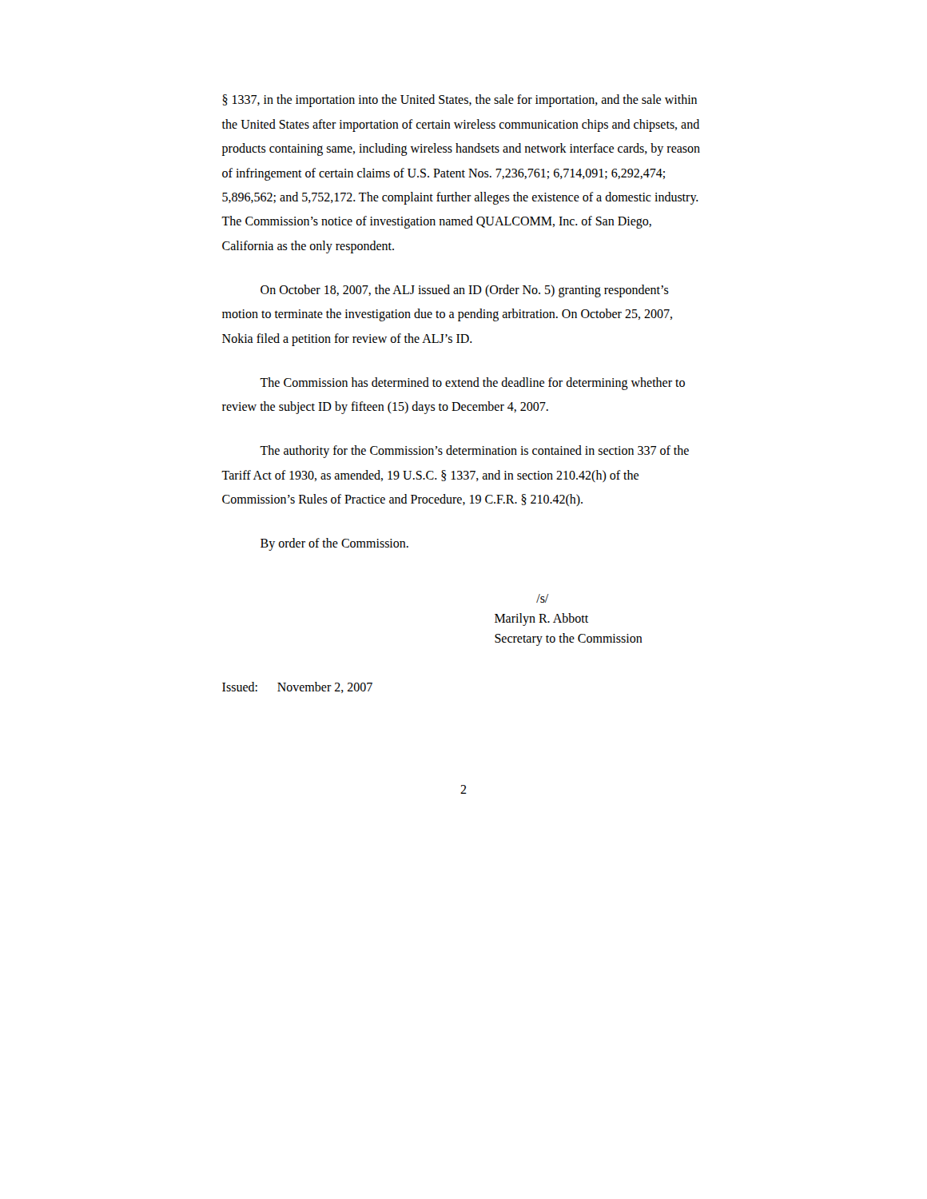§ 1337, in the importation into the United States, the sale for importation, and the sale within the United States after importation of certain wireless communication chips and chipsets, and products containing same, including wireless handsets and network interface cards, by reason of infringement of certain claims of U.S. Patent Nos. 7,236,761; 6,714,091; 6,292,474; 5,896,562; and 5,752,172. The complaint further alleges the existence of a domestic industry. The Commission’s notice of investigation named QUALCOMM, Inc. of San Diego, California as the only respondent.
On October 18, 2007, the ALJ issued an ID (Order No. 5) granting respondent’s motion to terminate the investigation due to a pending arbitration. On October 25, 2007, Nokia filed a petition for review of the ALJ’s ID.
The Commission has determined to extend the deadline for determining whether to review the subject ID by fifteen (15) days to December 4, 2007.
The authority for the Commission’s determination is contained in section 337 of the Tariff Act of 1930, as amended, 19 U.S.C. § 1337, and in section 210.42(h) of the Commission’s Rules of Practice and Procedure, 19 C.F.R. § 210.42(h).
By order of the Commission.
/s/
Marilyn R. Abbott
Secretary to the Commission
Issued: November 2, 2007
2